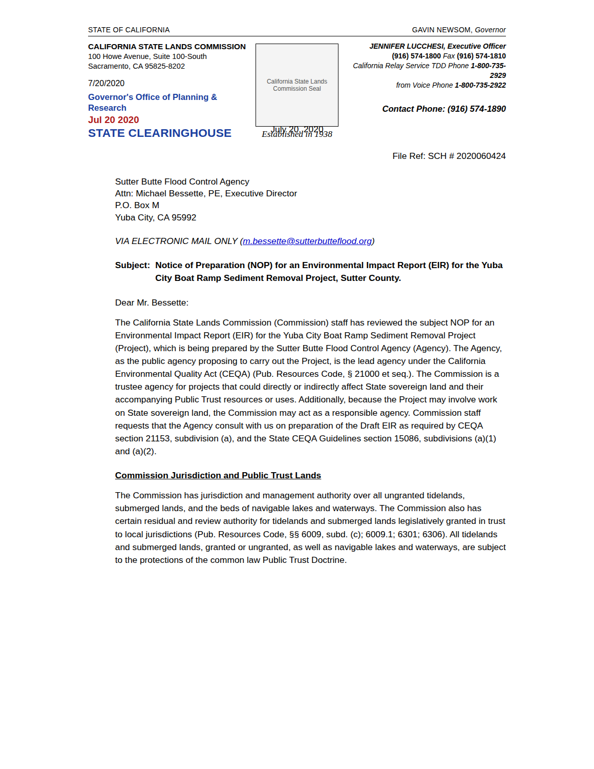STATE OF CALIFORNIA
GAVIN NEWSOM, Governor
CALIFORNIA STATE LANDS COMMISSION
100 Howe Avenue, Suite 100-South
Sacramento, CA 95825-8202
7/20/2020
Governor's Office of Planning & Research
Jul 20 2020
STATE CLEARINGHOUSE
California State Lands Commission Seal
Established in 1938
JENNIFER LUCCHESI, Executive Officer
(916) 574-1800 Fax (916) 574-1810
California Relay Service TDD Phone 1-800-735-2929
from Voice Phone 1-800-735-2922
Contact Phone: (916) 574-1890
July 20, 2020
File Ref: SCH # 2020060424
Sutter Butte Flood Control Agency
Attn: Michael Bessette, PE, Executive Director
P.O. Box M
Yuba City, CA 95992
VIA ELECTRONIC MAIL ONLY (m.bessette@sutterbutteflood.org)
Subject:
Notice of Preparation (NOP) for an Environmental Impact Report (EIR) for the Yuba City Boat Ramp Sediment Removal Project, Sutter County.
Dear Mr. Bessette:
The California State Lands Commission (Commission) staff has reviewed the subject NOP for an Environmental Impact Report (EIR) for the Yuba City Boat Ramp Sediment Removal Project (Project), which is being prepared by the Sutter Butte Flood Control Agency (Agency). The Agency, as the public agency proposing to carry out the Project, is the lead agency under the California Environmental Quality Act (CEQA) (Pub. Resources Code, § 21000 et seq.). The Commission is a trustee agency for projects that could directly or indirectly affect State sovereign land and their accompanying Public Trust resources or uses. Additionally, because the Project may involve work on State sovereign land, the Commission may act as a responsible agency. Commission staff requests that the Agency consult with us on preparation of the Draft EIR as required by CEQA section 21153, subdivision (a), and the State CEQA Guidelines section 15086, subdivisions (a)(1) and (a)(2).
Commission Jurisdiction and Public Trust Lands
The Commission has jurisdiction and management authority over all ungranted tidelands, submerged lands, and the beds of navigable lakes and waterways. The Commission also has certain residual and review authority for tidelands and submerged lands legislatively granted in trust to local jurisdictions (Pub. Resources Code, §§ 6009, subd. (c); 6009.1; 6301; 6306). All tidelands and submerged lands, granted or ungranted, as well as navigable lakes and waterways, are subject to the protections of the common law Public Trust Doctrine.